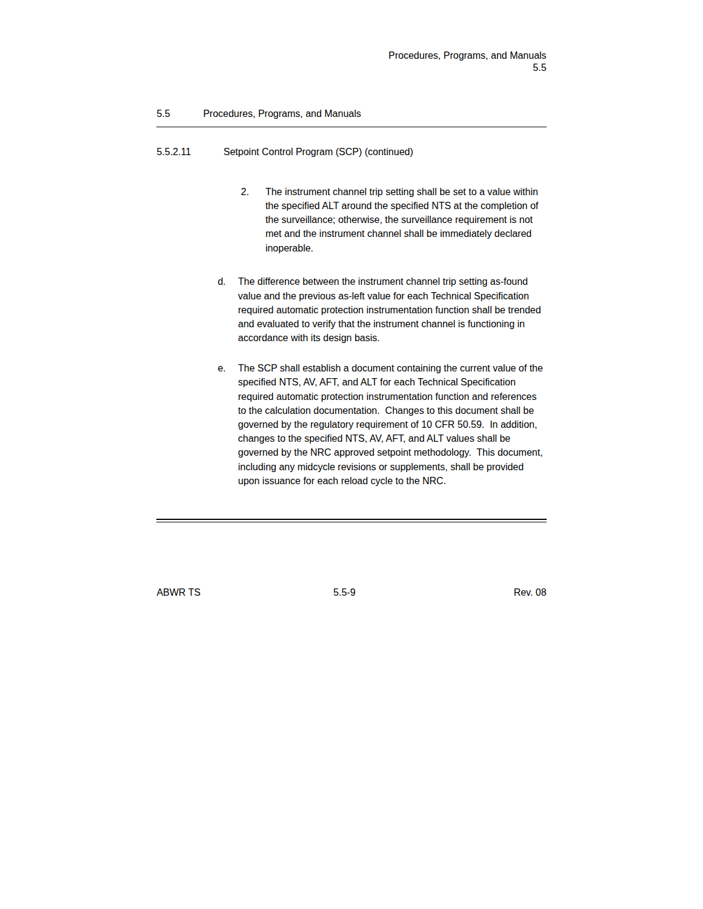Procedures, Programs, and Manuals
5.5
5.5 Procedures, Programs, and Manuals
5.5.2.11 Setpoint Control Program (SCP) (continued)
2. The instrument channel trip setting shall be set to a value within the specified ALT around the specified NTS at the completion of the surveillance; otherwise, the surveillance requirement is not met and the instrument channel shall be immediately declared inoperable.
d. The difference between the instrument channel trip setting as-found value and the previous as-left value for each Technical Specification required automatic protection instrumentation function shall be trended and evaluated to verify that the instrument channel is functioning in accordance with its design basis.
e. The SCP shall establish a document containing the current value of the specified NTS, AV, AFT, and ALT for each Technical Specification required automatic protection instrumentation function and references to the calculation documentation. Changes to this document shall be governed by the regulatory requirement of 10 CFR 50.59. In addition, changes to the specified NTS, AV, AFT, and ALT values shall be governed by the NRC approved setpoint methodology. This document, including any midcycle revisions or supplements, shall be provided upon issuance for each reload cycle to the NRC.
ABWR TS 5.5-9 Rev. 08